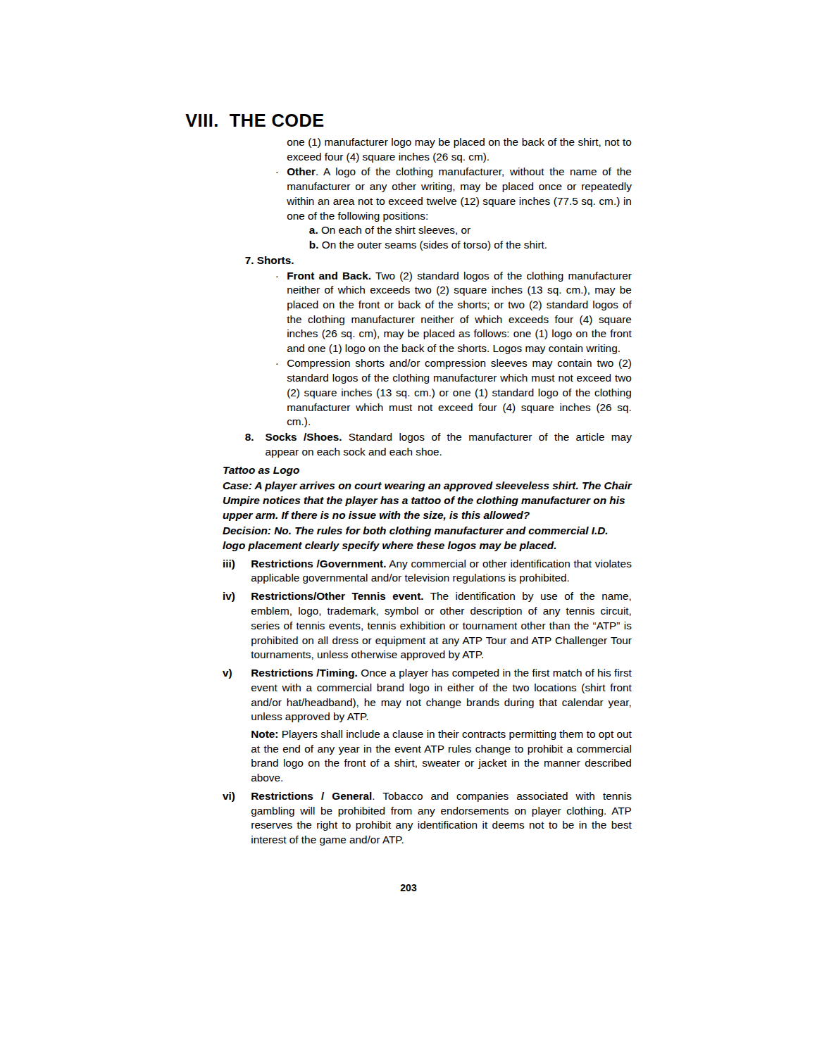VIII. THE CODE
one (1) manufacturer logo may be placed on the back of the shirt, not to exceed four (4) square inches (26 sq. cm).
·
Other. A logo of the clothing manufacturer, without the name of the manufacturer or any other writing, may be placed once or repeatedly within an area not to exceed twelve (12) square inches (77.5 sq. cm.) in one of the following positions:
a. On each of the shirt sleeves, or
b. On the outer seams (sides of torso) of the shirt.
7. Shorts.
·
Front and Back. Two (2) standard logos of the clothing manufacturer neither of which exceeds two (2) square inches (13 sq. cm.), may be placed on the front or back of the shorts; or two (2) standard logos of the clothing manufacturer neither of which exceeds four (4) square inches (26 sq. cm), may be placed as follows: one (1) logo on the front and one (1) logo on the back of the shorts. Logos may contain writing.
·
Compression shorts and/or compression sleeves may contain two (2) standard logos of the clothing manufacturer which must not exceed two (2) square inches (13 sq. cm.) or one (1) standard logo of the clothing manufacturer which must not exceed four (4) square inches (26 sq. cm.).
8.
Socks /Shoes. Standard logos of the manufacturer of the article may appear on each sock and each shoe.
Tattoo as Logo
Case: A player arrives on court wearing an approved sleeveless shirt. The Chair Umpire notices that the player has a tattoo of the clothing manufacturer on his upper arm. If there is no issue with the size, is this allowed?
Decision: No. The rules for both clothing manufacturer and commercial I.D. logo placement clearly specify where these logos may be placed.
iii)
Restrictions /Government. Any commercial or other identification that violates applicable governmental and/or television regulations is prohibited.
iv)
Restrictions/Other Tennis event. The identification by use of the name, emblem, logo, trademark, symbol or other description of any tennis circuit, series of tennis events, tennis exhibition or tournament other than the “ATP” is prohibited on all dress or equipment at any ATP Tour and ATP Challenger Tour tournaments, unless otherwise approved by ATP.
v)
Restrictions /Timing. Once a player has competed in the first match of his first event with a commercial brand logo in either of the two locations (shirt front and/or hat/headband), he may not change brands during that calendar year, unless approved by ATP.
Note: Players shall include a clause in their contracts permitting them to opt out at the end of any year in the event ATP rules change to prohibit a commercial brand logo on the front of a shirt, sweater or jacket in the manner described above.
vi)
Restrictions / General. Tobacco and companies associated with tennis gambling will be prohibited from any endorsements on player clothing. ATP reserves the right to prohibit any identification it deems not to be in the best interest of the game and/or ATP.
203